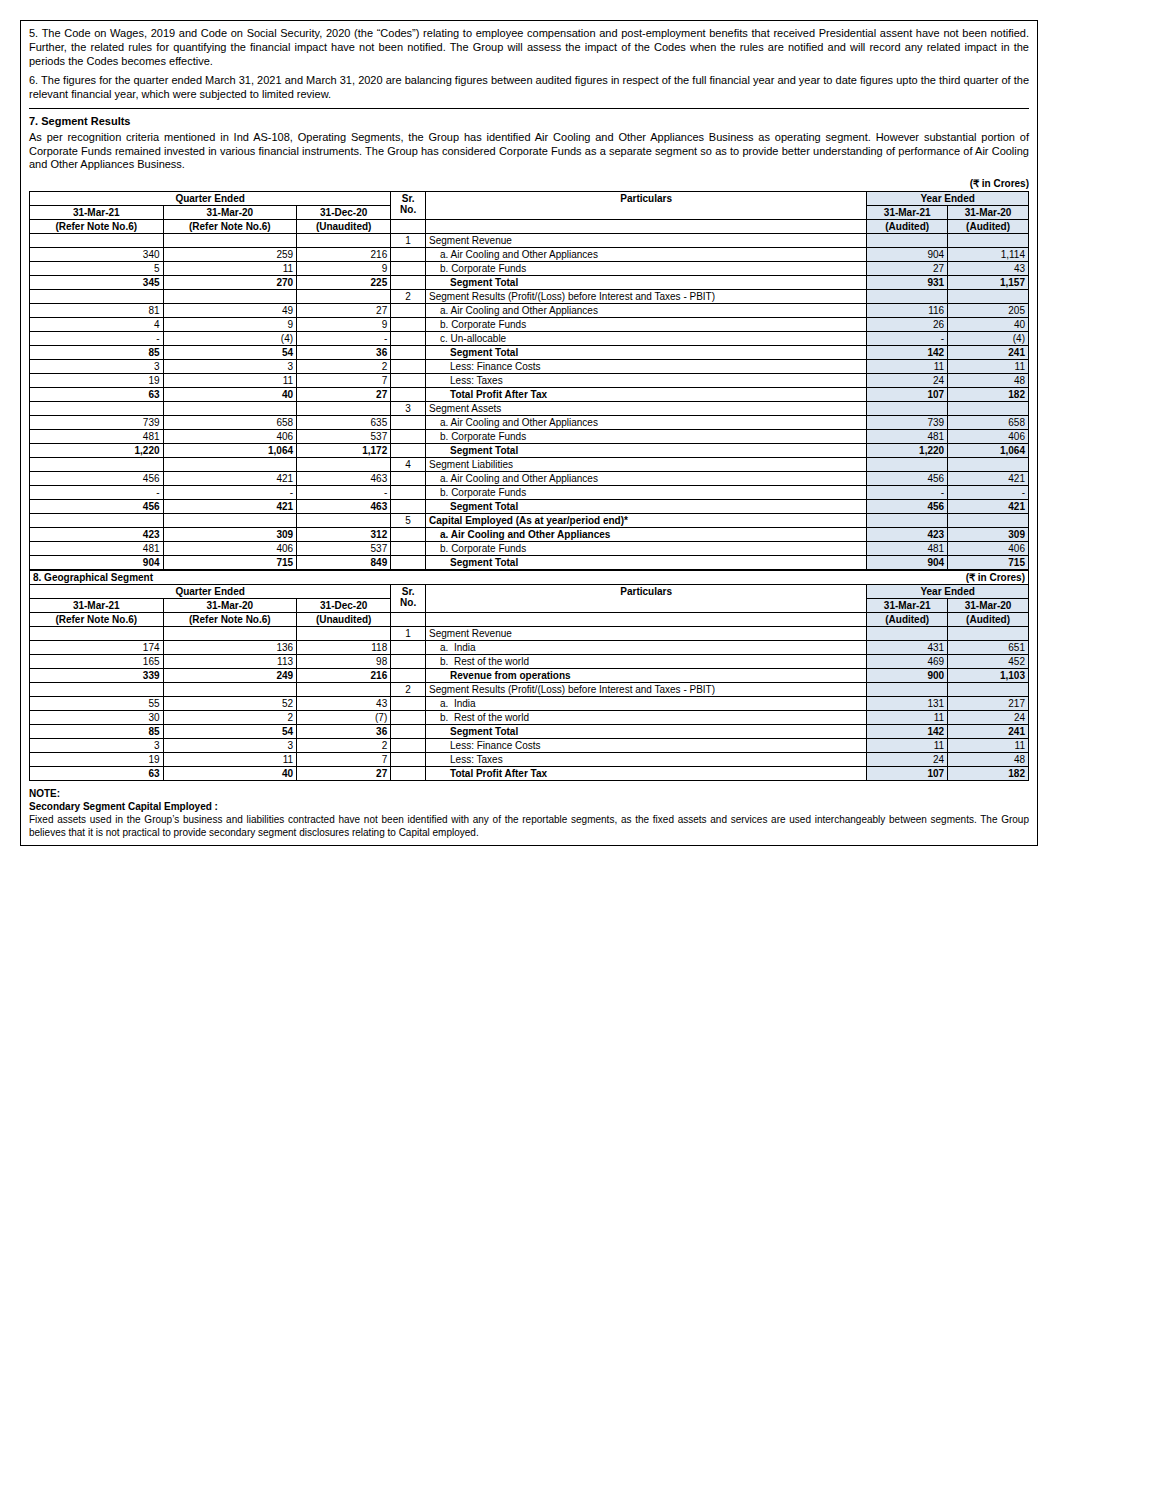5. The Code on Wages, 2019 and Code on Social Security, 2020 (the “Codes”) relating to employee compensation and post-employment benefits that received Presidential assent have not been notified. Further, the related rules for quantifying the financial impact have not been notified. The Group will assess the impact of the Codes when the rules are notified and will record any related impact in the periods the Codes becomes effective.
6. The figures for the quarter ended March 31, 2021 and March 31, 2020 are balancing figures between audited figures in respect of the full financial year and year to date figures upto the third quarter of the relevant financial year, which were subjected to limited review.
7. Segment Results
As per recognition criteria mentioned in Ind AS-108, Operating Segments, the Group has identified Air Cooling and Other Appliances Business as operating segment. However substantial portion of Corporate Funds remained invested in various financial instruments. The Group has considered Corporate Funds as a separate segment so as to provide better understanding of performance of Air Cooling and Other Appliances Business.
(₹ in Crores)
| Quarter Ended | Sr. No. | Particulars | Year Ended |
| --- | --- | --- | --- |
| 31-Mar-21 | 31-Mar-20 | 31-Dec-20 | 31-Mar-21 | 31-Mar-20 |
| (Refer Note No.6) | (Refer Note No.6) | (Unaudited) | | | (Audited) | (Audited) |
| | | | 1 | Segment Revenue | | |
| 340 | 259 | 216 | | a. Air Cooling and Other Appliances | 904 | 1,114 |
| 5 | 11 | 9 | | b. Corporate Funds | 27 | 43 |
| 345 | 270 | 225 | | Segment Total | 931 | 1,157 |
| | | | 2 | Segment Results (Profit/(Loss) before Interest and Taxes - PBIT) | | |
| 81 | 49 | 27 | | a. Air Cooling and Other Appliances | 116 | 205 |
| 4 | 9 | 9 | | b. Corporate Funds | 26 | 40 |
| - | (4) | - | | c. Un-allocable | - | (4) |
| 85 | 54 | 36 | | Segment Total | 142 | 241 |
| 3 | 3 | 2 | | Less: Finance Costs | 11 | 11 |
| 19 | 11 | 7 | | Less: Taxes | 24 | 48 |
| 63 | 40 | 27 | | Total Profit After Tax | 107 | 182 |
| | | | 3 | Segment Assets | | |
| 739 | 658 | 635 | | a. Air Cooling and Other Appliances | 739 | 658 |
| 481 | 406 | 537 | | b. Corporate Funds | 481 | 406 |
| 1,220 | 1,064 | 1,172 | | Segment Total | 1,220 | 1,064 |
| | | | 4 | Segment Liabilities | | |
| 456 | 421 | 463 | | a. Air Cooling and Other Appliances | 456 | 421 |
| - | - | - | | b. Corporate Funds | - | - |
| 456 | 421 | 463 | | Segment Total | 456 | 421 |
| | | | 5 | Capital Employed (As at year/period end)* | | |
| 423 | 309 | 312 | | a. Air Cooling and Other Appliances | 423 | 309 |
| 481 | 406 | 537 | | b. Corporate Funds | 481 | 406 |
| 904 | 715 | 849 | | Segment Total | 904 | 715 |
| 8. Geographical Segment | (₹ in Crores) |
| Quarter Ended | Sr. No. | Particulars | Year Ended |
| 31-Mar-21 | 31-Mar-20 | 31-Dec-20 | 31-Mar-21 | 31-Mar-20 |
| (Refer Note No.6) | (Refer Note No.6) | (Unaudited) | | | (Audited) | (Audited) |
| | | | 1 | Segment Revenue | | |
| 174 | 136 | 118 | | a. India | 431 | 651 |
| 165 | 113 | 98 | | b. Rest of the world | 469 | 452 |
| 339 | 249 | 216 | | Revenue from operations | 900 | 1,103 |
| | | | 2 | Segment Results (Profit/(Loss) before Interest and Taxes - PBIT) | | |
| 55 | 52 | 43 | | a. India | 131 | 217 |
| 30 | 2 | (7) | | b. Rest of the world | 11 | 24 |
| 85 | 54 | 36 | | Segment Total | 142 | 241 |
| 3 | 3 | 2 | | Less: Finance Costs | 11 | 11 |
| 19 | 11 | 7 | | Less: Taxes | 24 | 48 |
| 63 | 40 | 27 | | Total Profit After Tax | 107 | 182 |
NOTE: Secondary Segment Capital Employed : Fixed assets used in the Group’s business and liabilities contracted have not been identified with any of the reportable segments, as the fixed assets and services are used interchangeably between segments. The Group believes that it is not practical to provide secondary segment disclosures relating to Capital employed.